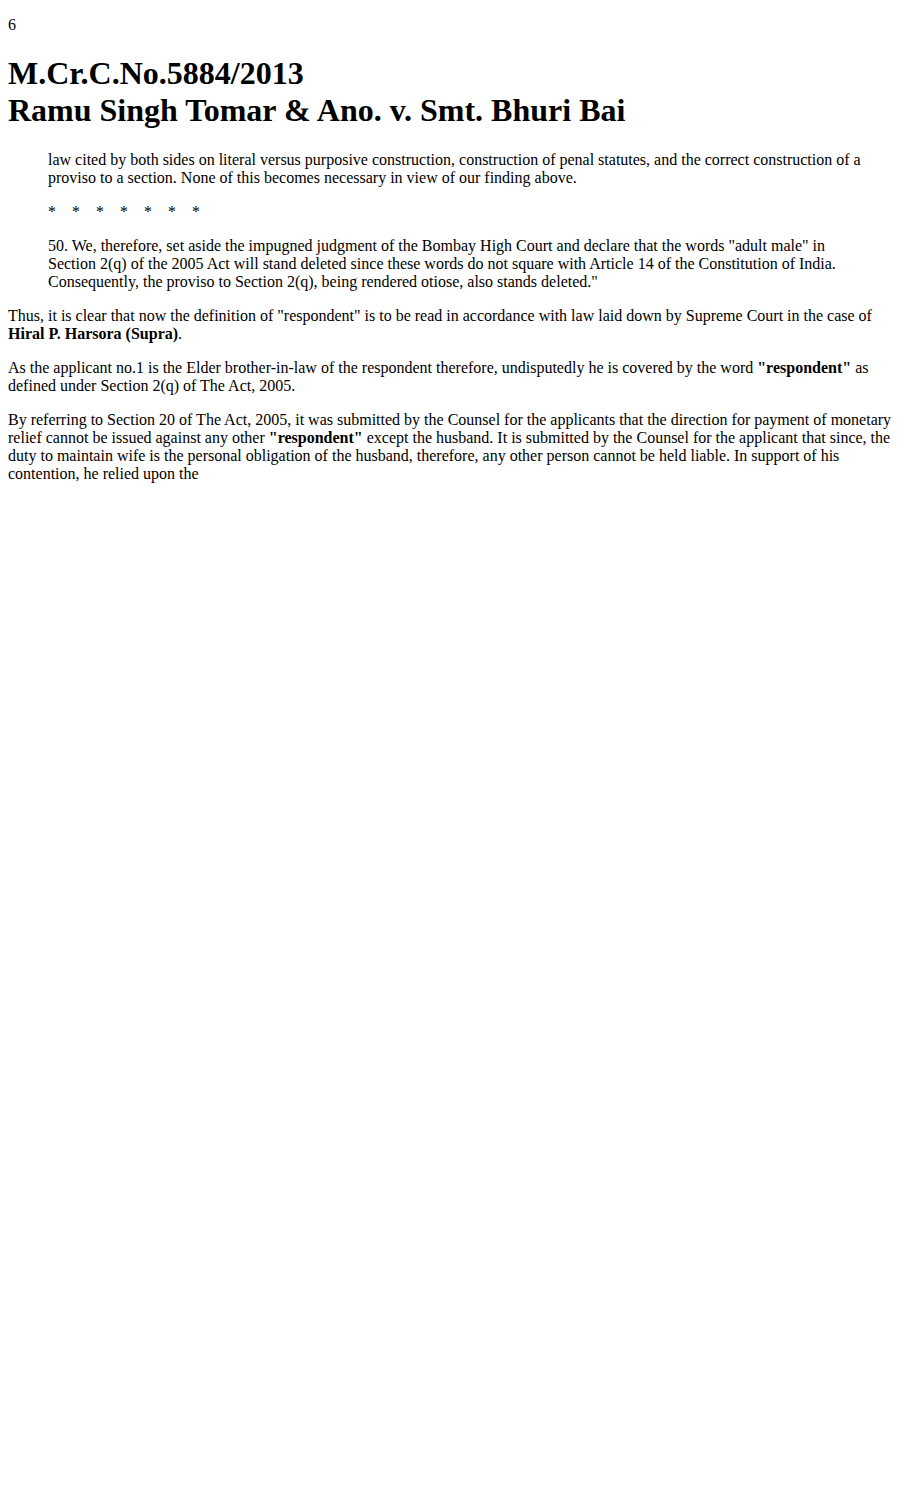6
M.Cr.C.No.5884/2013
Ramu Singh Tomar & Ano. v. Smt. Bhuri Bai
law cited by both sides on literal versus purposive construction, construction of penal statutes, and the correct construction of a proviso to a section. None of this becomes necessary in view of our finding above.
* * * * * * *
50. We, therefore, set aside the impugned judgment of the Bombay High Court and declare that the words "adult male" in Section 2(q) of the 2005 Act will stand deleted since these words do not square with Article 14 of the Constitution of India. Consequently, the proviso to Section 2(q), being rendered otiose, also stands deleted."
Thus, it is clear that now the definition of "respondent" is to be read in accordance with law laid down by Supreme Court in the case of Hiral P. Harsora (Supra).
As the applicant no.1 is the Elder brother-in-law of the respondent therefore, undisputedly he is covered by the word "respondent" as defined under Section 2(q) of The Act, 2005.
By referring to Section 20 of The Act, 2005, it was submitted by the Counsel for the applicants that the direction for payment of monetary relief cannot be issued against any other "respondent" except the husband. It is submitted by the Counsel for the applicant that since, the duty to maintain wife is the personal obligation of the husband, therefore, any other person cannot be held liable. In support of his contention, he relied upon the